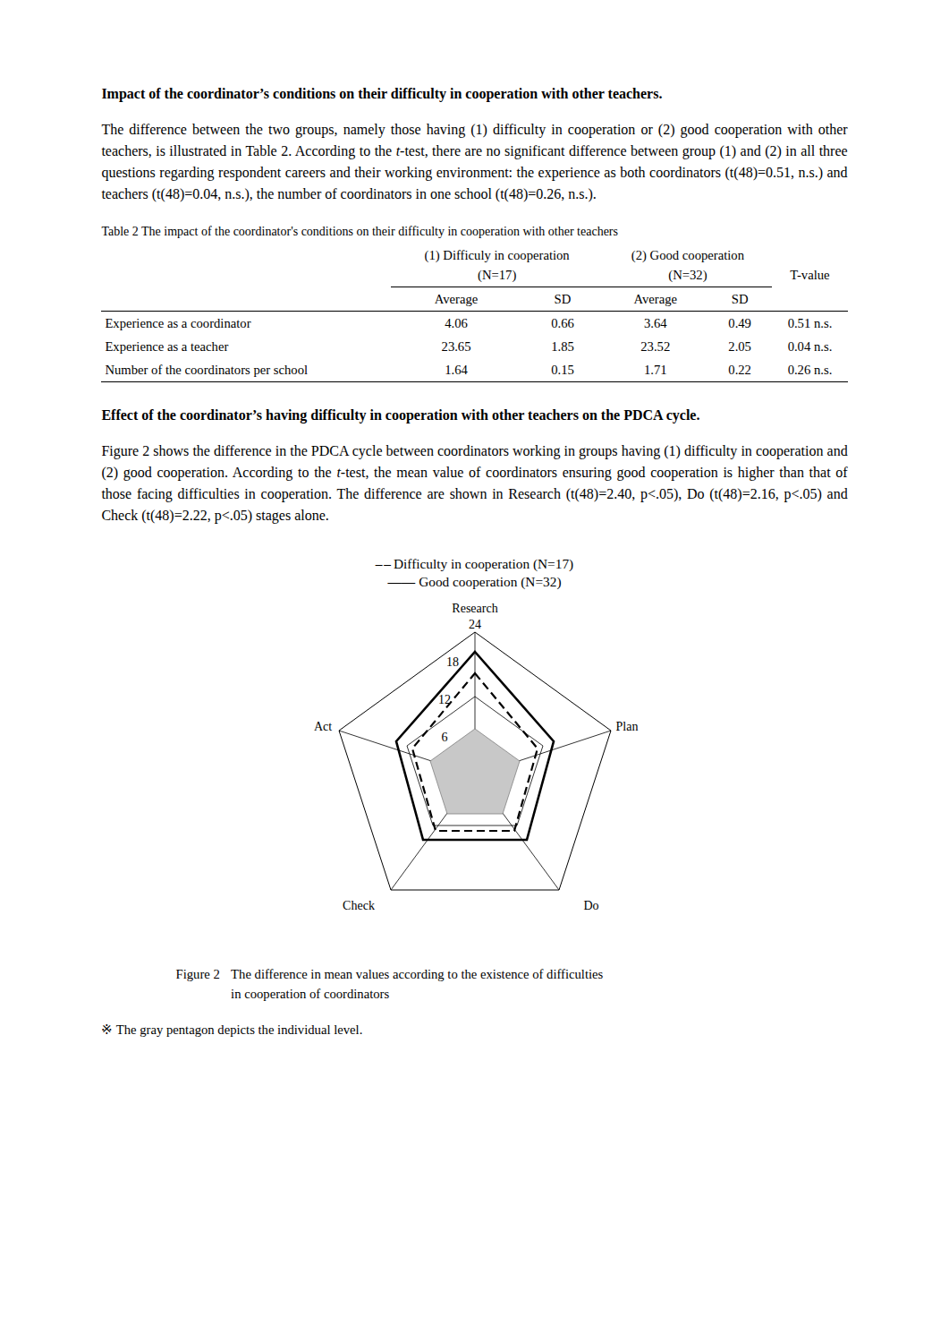Impact of the coordinator’s conditions on their difficulty in cooperation with other teachers.
The difference between the two groups, namely those having (1) difficulty in cooperation or (2) good cooperation with other teachers, is illustrated in Table 2. According to the t-test, there are no significant difference between group (1) and (2) in all three questions regarding respondent careers and their working environment: the experience as both coordinators (t(48)=0.51, n.s.) and teachers (t(48)=0.04, n.s.), the number of coordinators in one school (t(48)=0.26, n.s.).
Table 2 The impact of the coordinator's conditions on their difficulty in cooperation with other teachers
| | (1) Difficuly in cooperation (N=17) | (2) Good cooperation (N=32) | T-value |
| | Average | SD | Average | SD | |
| Experience as a coordinator | 4.06 | 0.66 | 3.64 | 0.49 | 0.51 n.s. |
| Experience as a teacher | 23.65 | 1.85 | 23.52 | 2.05 | 0.04 n.s. |
| Number of the coordinators per school | 1.64 | 0.15 | 1.71 | 0.22 | 0.26 n.s. |
Effect of the coordinator’s having difficulty in cooperation with other teachers on the PDCA cycle.
Figure 2 shows the difference in the PDCA cycle between coordinators working in groups having (1) difficulty in cooperation and (2) good cooperation. According to the t-test, the mean value of coordinators ensuring good cooperation is higher than that of those facing difficulties in cooperation. The difference are shown in Research (t(48)=2.40, p<.05), Do (t(48)=2.16, p<.05) and Check (t(48)=2.22, p<.05) stages alone.
Difficulty in cooperation (N=17)
Good cooperation (N=32)
Research 24 18 12 6 0 Act Plan Check Do
Figure 2 The difference in mean values according to the existence of difficulties
in cooperation of coordinators
※ The gray pentagon depicts the individual level.